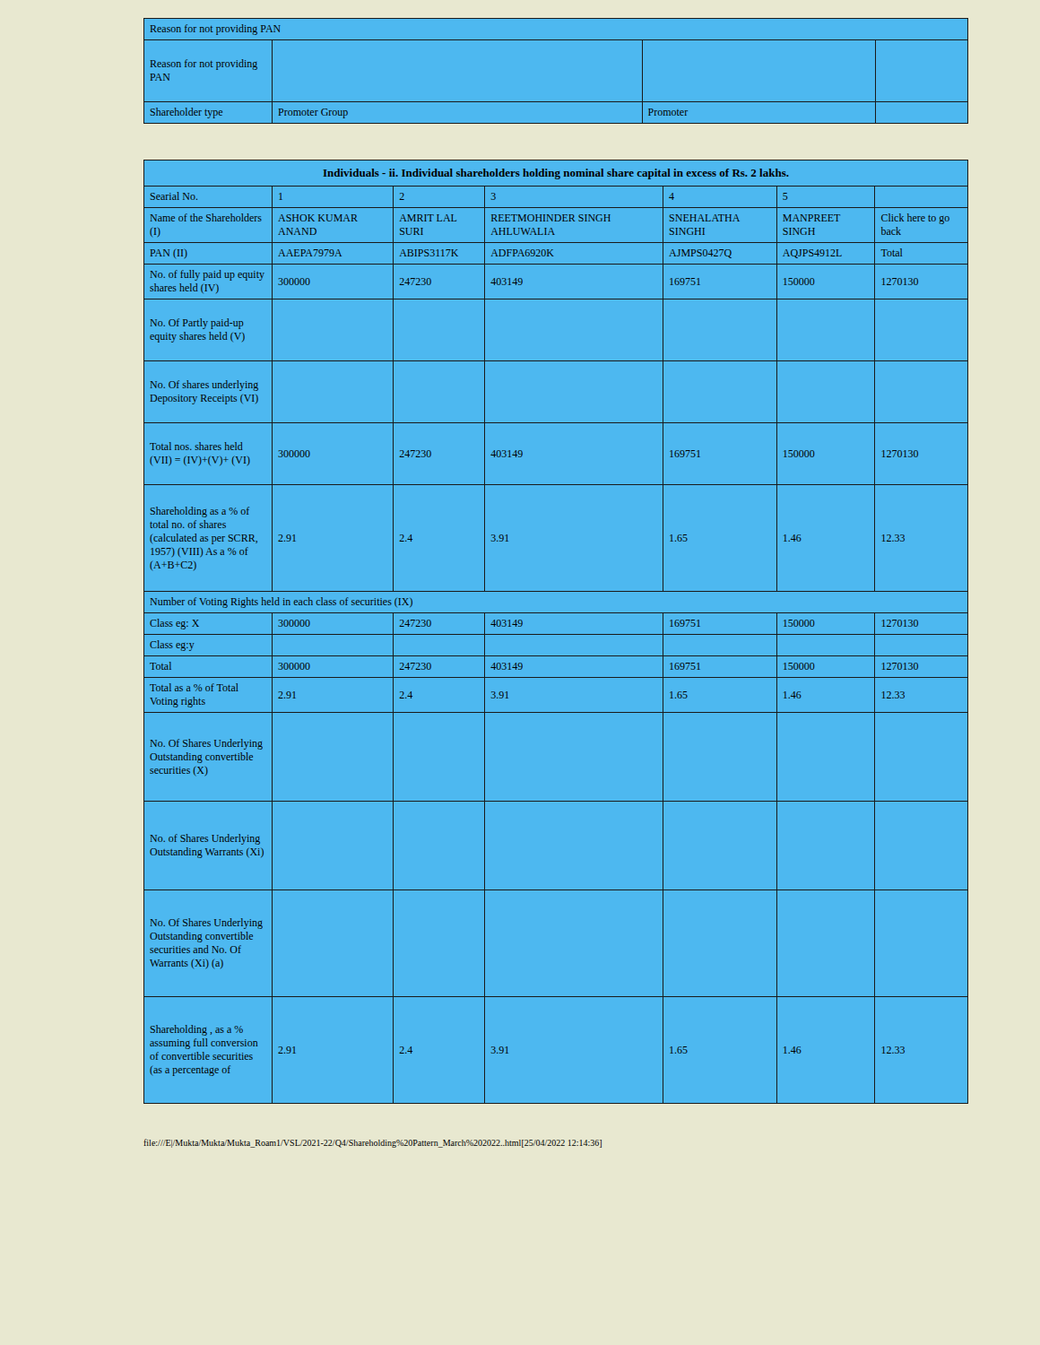| Reason for not providing PAN |
| Reason for not providing PAN | | | |
| Shareholder type | Promoter Group | Promoter | |
| Individuals - ii. Individual shareholders holding nominal share capital in excess of Rs. 2 lakhs. |
| Searial No. | 1 | 2 | 3 | 4 | 5 | |
| Name of the Shareholders (I) | ASHOK KUMAR ANAND | AMRIT LAL SURI | REETMOHINDER SINGH AHLUWALIA | SNEHALATHA SINGHI | MANPREET SINGH | Click here to go back |
| PAN (II) | AAEPA7979A | ABIPS3117K | ADFPA6920K | AJMPS0427Q | AQJPS4912L | Total |
| No. of fully paid up equity shares held (IV) | 300000 | 247230 | 403149 | 169751 | 150000 | 1270130 |
| No. Of Partly paid-up equity shares held (V) | | | | | | |
| No. Of shares underlying Depository Receipts (VI) | | | | | | |
| Total nos. shares held (VII) = (IV)+(V)+ (VI) | 300000 | 247230 | 403149 | 169751 | 150000 | 1270130 |
| Shareholding as a % of total no. of shares (calculated as per SCRR, 1957) (VIII) As a % of (A+B+C2) | 2.91 | 2.4 | 3.91 | 1.65 | 1.46 | 12.33 |
| Number of Voting Rights held in each class of securities (IX) |
| Class eg: X | 300000 | 247230 | 403149 | 169751 | 150000 | 1270130 |
| Class eg:y | | | | | | |
| Total | 300000 | 247230 | 403149 | 169751 | 150000 | 1270130 |
| Total as a % of Total Voting rights | 2.91 | 2.4 | 3.91 | 1.65 | 1.46 | 12.33 |
| No. Of Shares Underlying Outstanding convertible securities (X) | | | | | | |
| No. of Shares Underlying Outstanding Warrants (Xi) | | | | | | |
| No. Of Shares Underlying Outstanding convertible securities and No. Of Warrants (Xi) (a) | | | | | | |
| Shareholding , as a % assuming full conversion of convertible securities (as a percentage of | 2.91 | 2.4 | 3.91 | 1.65 | 1.46 | 12.33 |
file:///E|/Mukta/Mukta/Mukta_Roam1/VSL/2021-22/Q4/Shareholding%20Pattern_March%202022..html[25/04/2022 12:14:36]